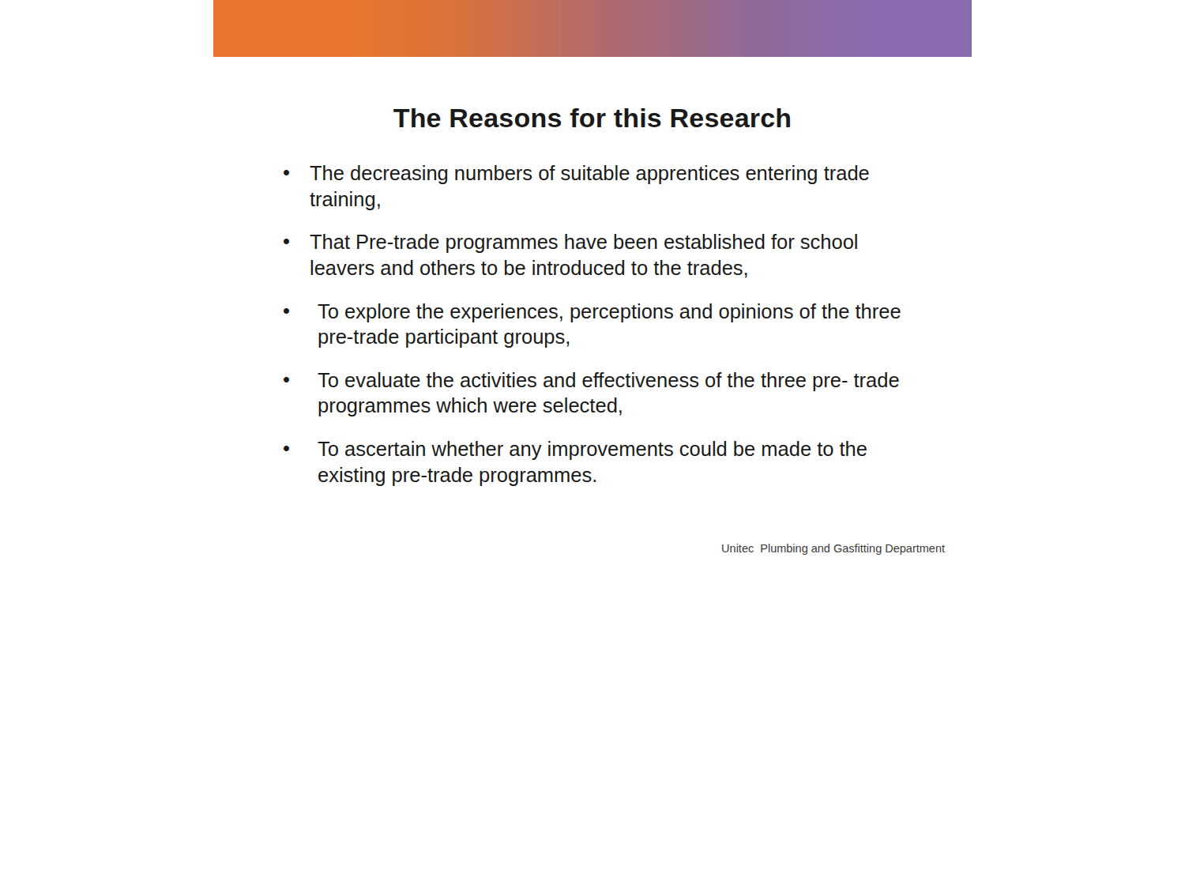The Reasons for this Research
The decreasing numbers of suitable apprentices entering trade training,
That Pre-trade programmes have been established for school leavers and others to be introduced to the trades,
To explore the experiences, perceptions and opinions of the three pre-trade participant groups,
To evaluate the activities and effectiveness of the three pre- trade programmes which were selected,
To ascertain whether any improvements could be made to the existing pre-trade programmes.
Unitec Plumbing and Gasfitting Department